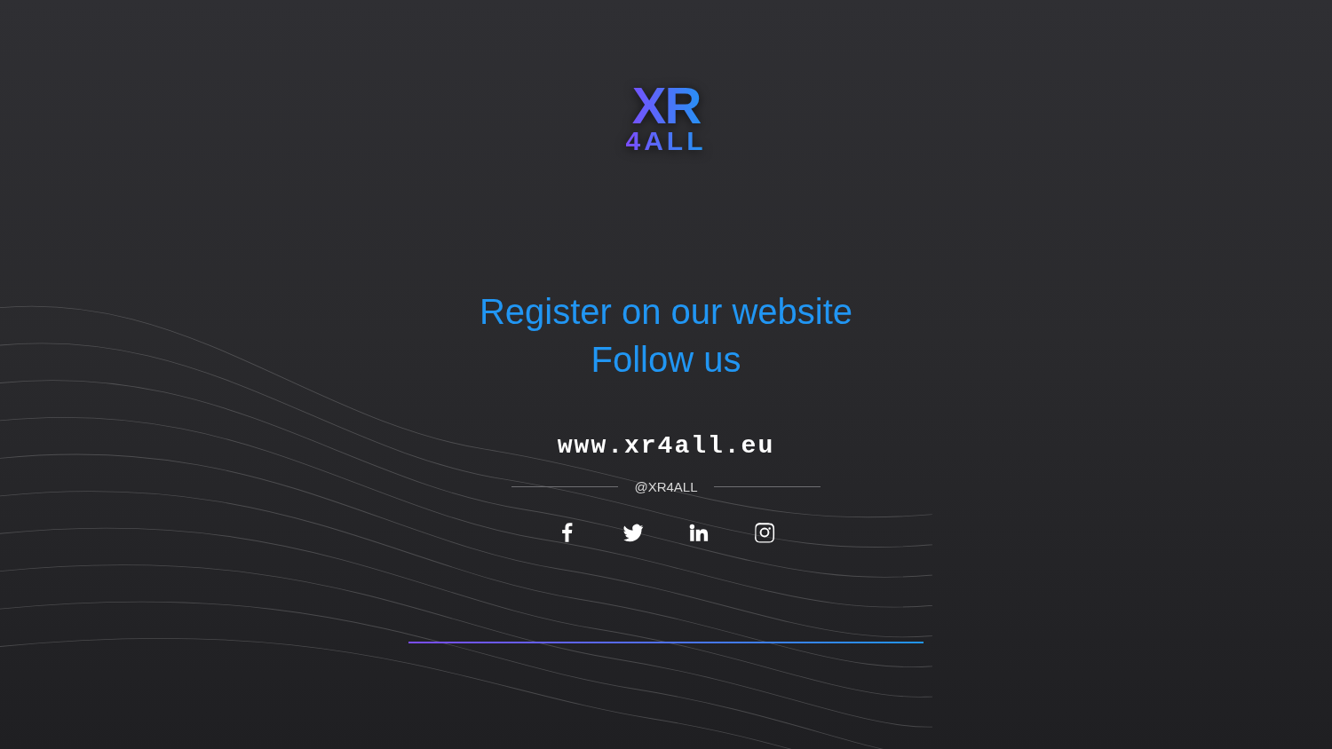XR 4ALL
Register on our website
Follow us
www.xr4all.eu
@XR4ALL